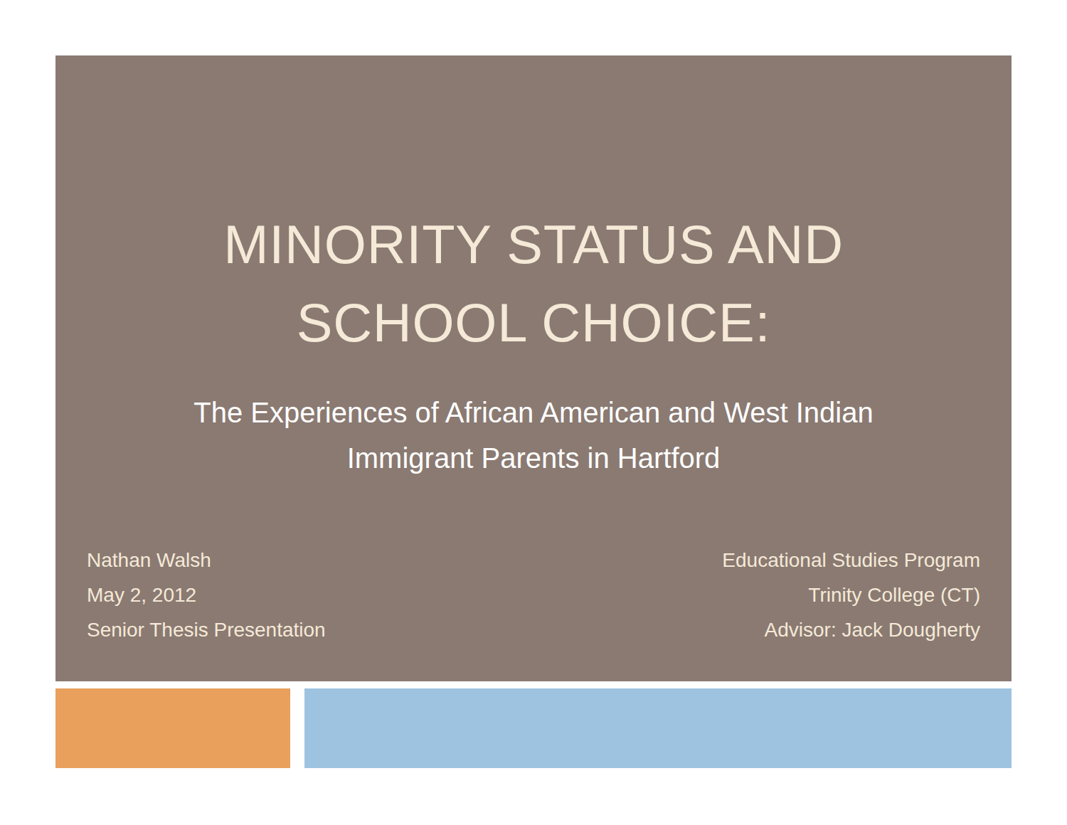MINORITY STATUS AND
SCHOOL CHOICE:
The Experiences of African American and West Indian Immigrant Parents in Hartford
Nathan Walsh
May 2, 2012
Senior Thesis Presentation
Educational Studies Program
Trinity College (CT)
Advisor: Jack Dougherty